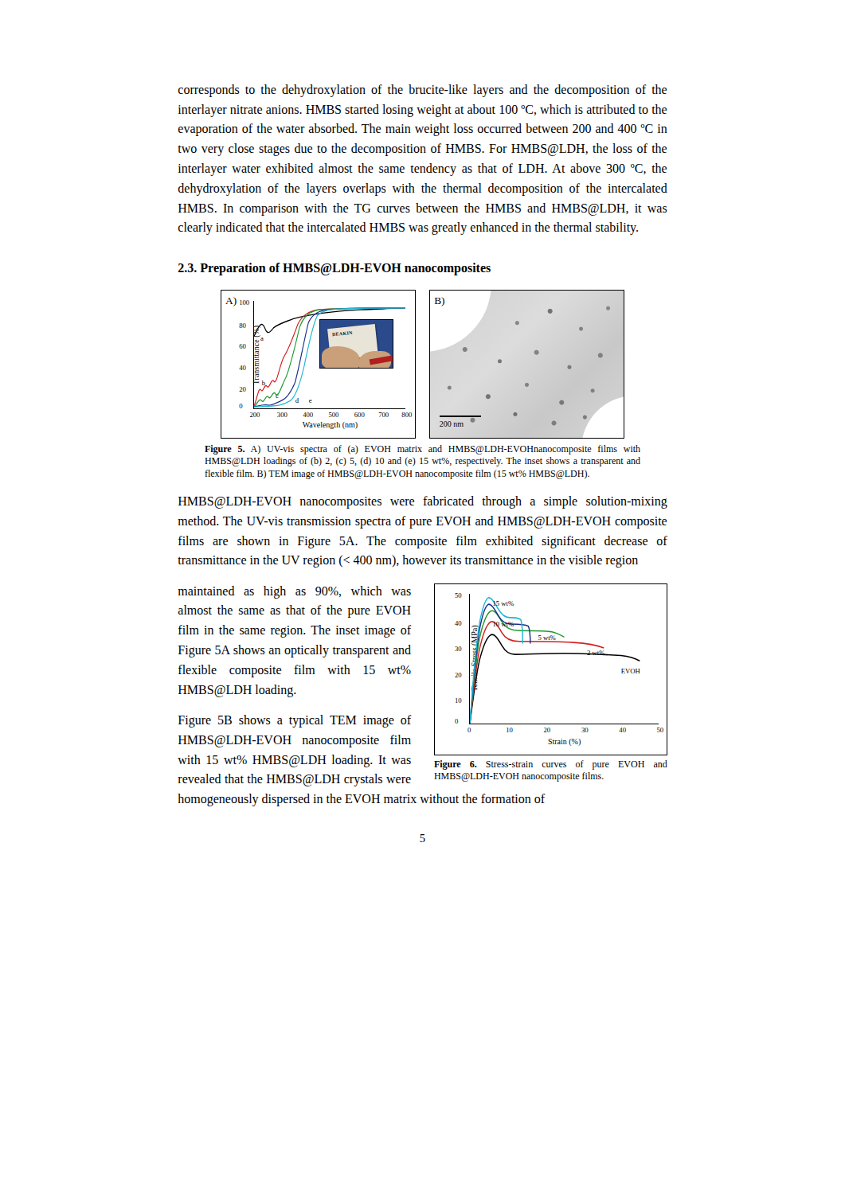corresponds to the dehydroxylation of the brucite-like layers and the decomposition of the interlayer nitrate anions. HMBS started losing weight at about 100 ºC, which is attributed to the evaporation of the water absorbed. The main weight loss occurred between 200 and 400 ºC in two very close stages due to the decomposition of HMBS. For HMBS@LDH, the loss of the interlayer water exhibited almost the same tendency as that of LDH. At above 300 ºC, the dehydroxylation of the layers overlaps with the thermal decomposition of the intercalated HMBS. In comparison with the TG curves between the HMBS and HMBS@LDH, it was clearly indicated that the intercalated HMBS was greatly enhanced in the thermal stability.
2.3. Preparation of HMBS@LDH-EVOH nanocomposites
A)
Transmittance (%) Wavelength (nm) 100 80 60 40 20 0 200 300 400 500 600 700 800 a b c d e
DEAKIN
B)
200 nm
Figure 5. A) UV-vis spectra of (a) EVOH matrix and HMBS@LDH-EVOHnanocomposite films with HMBS@LDH loadings of (b) 2, (c) 5, (d) 10 and (e) 15 wt%, respectively. The inset shows a transparent and flexible film. B) TEM image of HMBS@LDH-EVOH nanocomposite film (15 wt% HMBS@LDH).
HMBS@LDH-EVOH nanocomposites were fabricated through a simple solution-mixing method. The UV-vis transmission spectra of pure EVOH and HMBS@LDH-EVOH composite films are shown in Figure 5A. The composite film exhibited significant decrease of transmittance in the UV region (< 400 nm), however its transmittance in the visible region
Tensile Stress (MPa) Strain (%) 50 40 30 20 10 0 0 10 20 30 40 50 15 wt% 10 wt% 5 wt% 2 wt% EVOH
Figure 6. Stress-strain curves of pure EVOH and HMBS@LDH-EVOH nanocomposite films.
maintained as high as 90%, which was almost the same as that of the pure EVOH film in the same region. The inset image of Figure 5A shows an optically transparent and flexible composite film with 15 wt% HMBS@LDH loading.
Figure 5B shows a typical TEM image of HMBS@LDH-EVOH nanocomposite film with 15 wt% HMBS@LDH loading. It was revealed that the HMBS@LDH crystals were homogeneously dispersed in the EVOH matrix without the formation of
5